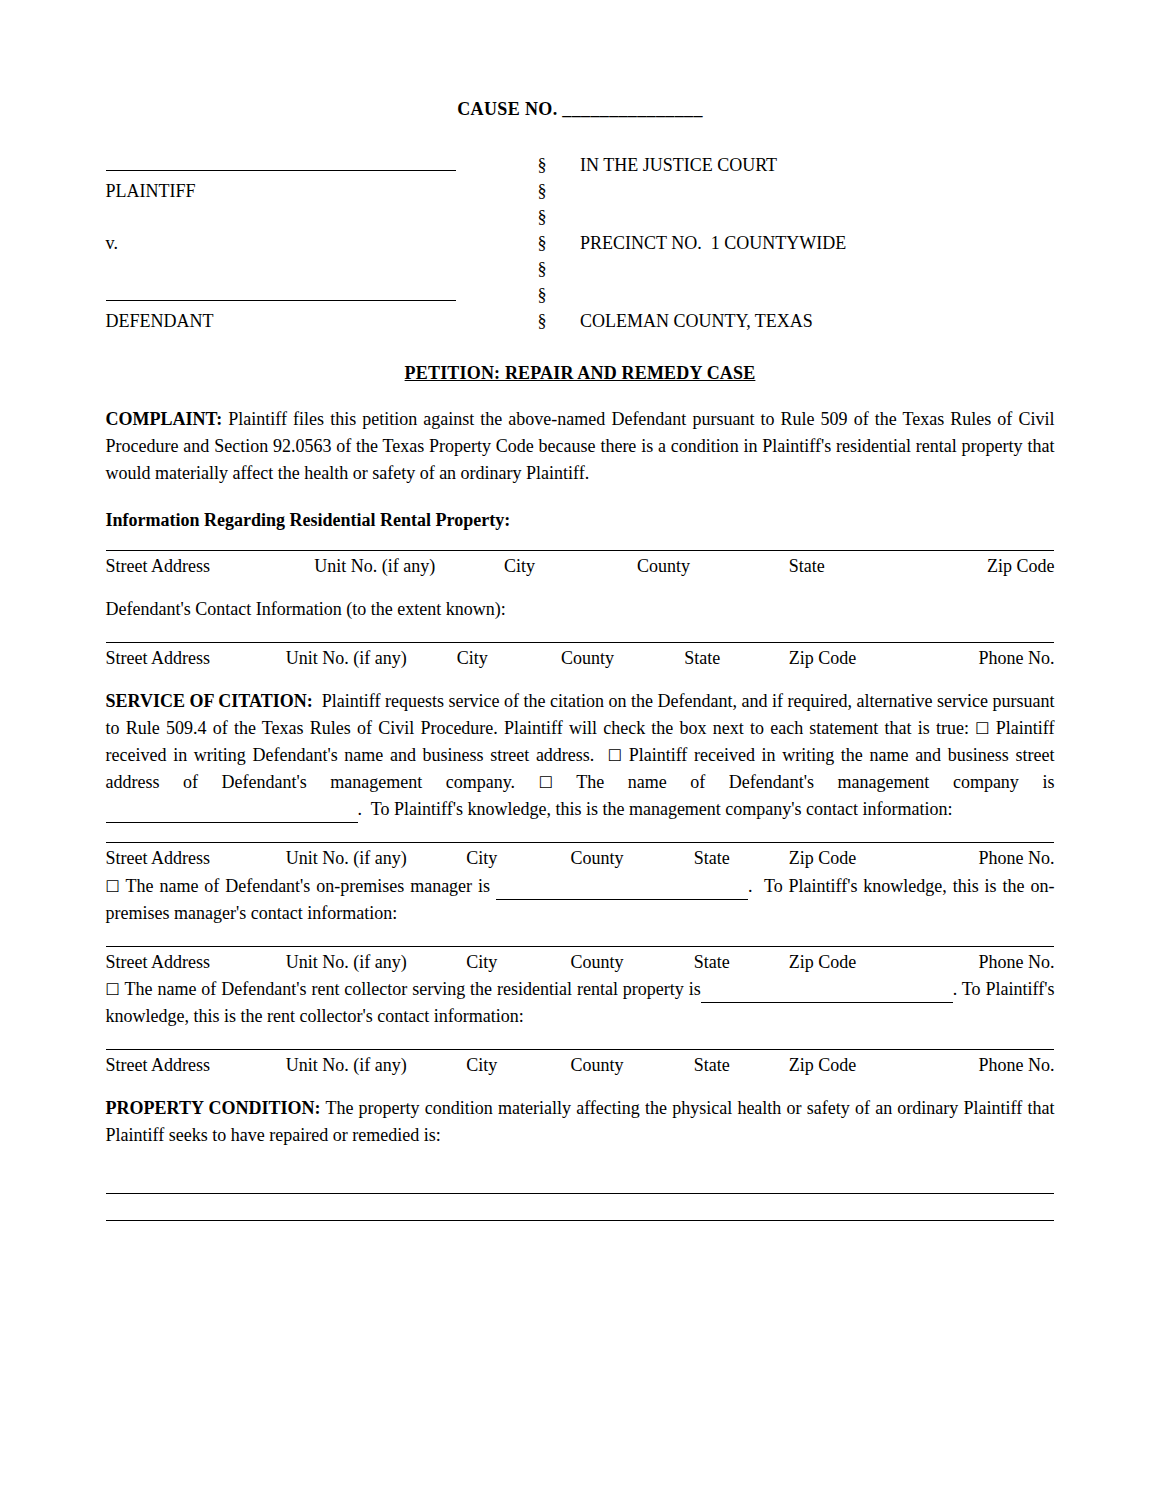CAUSE NO. _______________
| | § | IN THE JUSTICE COURT |
| PLAINTIFF | § | |
| | § | |
| v. | § | PRECINCT NO. 1 COUNTYWIDE |
| | § | |
| | § | |
| DEFENDANT | § | COLEMAN COUNTY, TEXAS |
PETITION: REPAIR AND REMEDY CASE
COMPLAINT: Plaintiff files this petition against the above-named Defendant pursuant to Rule 509 of the Texas Rules of Civil Procedure and Section 92.0563 of the Texas Property Code because there is a condition in Plaintiff's residential rental property that would materially affect the health or safety of an ordinary Plaintiff.
Information Regarding Residential Rental Property:
| Street Address | Unit No. (if any) | City | County | State | Zip Code |
Defendant's Contact Information (to the extent known):
| Street Address | Unit No. (if any) | City | County | State | Zip Code | Phone No. |
SERVICE OF CITATION: Plaintiff requests service of the citation on the Defendant, and if required, alternative service pursuant to Rule 509.4 of the Texas Rules of Civil Procedure. Plaintiff will check the box next to each statement that is true: ☐ Plaintiff received in writing Defendant's name and business street address. ☐ Plaintiff received in writing the name and business street address of Defendant's management company. ☐ The name of Defendant's management company is . To Plaintiff's knowledge, this is the management company's contact information:
| Street Address | Unit No. (if any) | City | County | State | Zip Code | Phone No. |
☐ The name of Defendant's on-premises manager is . To Plaintiff's knowledge, this is the on-premises manager's contact information:
| Street Address | Unit No. (if any) | City | County | State | Zip Code | Phone No. |
☐ The name of Defendant's rent collector serving the residential rental property is . To Plaintiff's knowledge, this is the rent collector's contact information:
| Street Address | Unit No. (if any) | City | County | State | Zip Code | Phone No. |
PROPERTY CONDITION: The property condition materially affecting the physical health or safety of an ordinary Plaintiff that Plaintiff seeks to have repaired or remedied is: